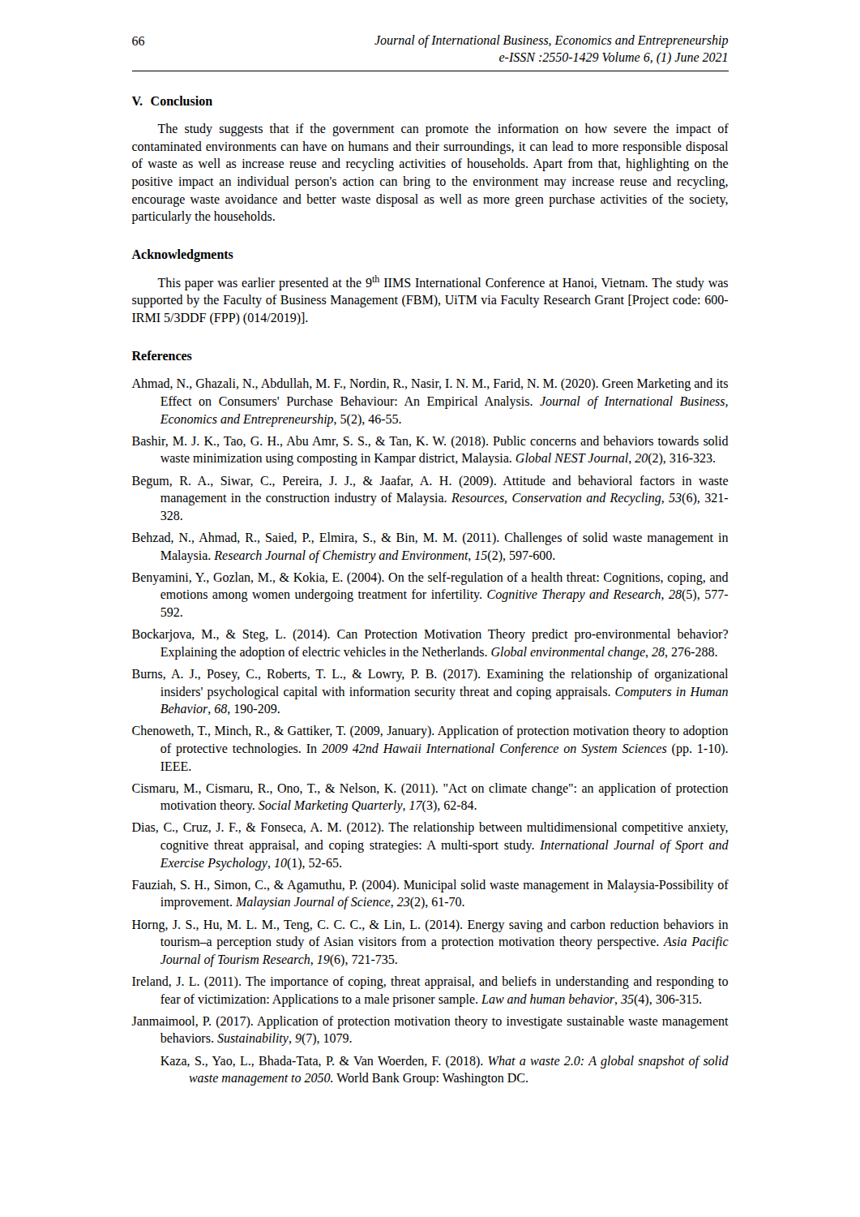66
Journal of International Business, Economics and Entrepreneurship
e-ISSN :2550-1429 Volume 6, (1) June 2021
V. Conclusion
The study suggests that if the government can promote the information on how severe the impact of contaminated environments can have on humans and their surroundings, it can lead to more responsible disposal of waste as well as increase reuse and recycling activities of households. Apart from that, highlighting on the positive impact an individual person's action can bring to the environment may increase reuse and recycling, encourage waste avoidance and better waste disposal as well as more green purchase activities of the society, particularly the households.
Acknowledgments
This paper was earlier presented at the 9th IIMS International Conference at Hanoi, Vietnam. The study was supported by the Faculty of Business Management (FBM), UiTM via Faculty Research Grant [Project code: 600-IRMI 5/3DDF (FPP) (014/2019)].
References
Ahmad, N., Ghazali, N., Abdullah, M. F., Nordin, R., Nasir, I. N. M., Farid, N. M. (2020). Green Marketing and its Effect on Consumers' Purchase Behaviour: An Empirical Analysis. Journal of International Business, Economics and Entrepreneurship, 5(2), 46-55.
Bashir, M. J. K., Tao, G. H., Abu Amr, S. S., & Tan, K. W. (2018). Public concerns and behaviors towards solid waste minimization using composting in Kampar district, Malaysia. Global NEST Journal, 20(2), 316-323.
Begum, R. A., Siwar, C., Pereira, J. J., & Jaafar, A. H. (2009). Attitude and behavioral factors in waste management in the construction industry of Malaysia. Resources, Conservation and Recycling, 53(6), 321-328.
Behzad, N., Ahmad, R., Saied, P., Elmira, S., & Bin, M. M. (2011). Challenges of solid waste management in Malaysia. Research Journal of Chemistry and Environment, 15(2), 597-600.
Benyamini, Y., Gozlan, M., & Kokia, E. (2004). On the self-regulation of a health threat: Cognitions, coping, and emotions among women undergoing treatment for infertility. Cognitive Therapy and Research, 28(5), 577-592.
Bockarjova, M., & Steg, L. (2014). Can Protection Motivation Theory predict pro-environmental behavior? Explaining the adoption of electric vehicles in the Netherlands. Global environmental change, 28, 276-288.
Burns, A. J., Posey, C., Roberts, T. L., & Lowry, P. B. (2017). Examining the relationship of organizational insiders' psychological capital with information security threat and coping appraisals. Computers in Human Behavior, 68, 190-209.
Chenoweth, T., Minch, R., & Gattiker, T. (2009, January). Application of protection motivation theory to adoption of protective technologies. In 2009 42nd Hawaii International Conference on System Sciences (pp. 1-10). IEEE.
Cismaru, M., Cismaru, R., Ono, T., & Nelson, K. (2011). "Act on climate change": an application of protection motivation theory. Social Marketing Quarterly, 17(3), 62-84.
Dias, C., Cruz, J. F., & Fonseca, A. M. (2012). The relationship between multidimensional competitive anxiety, cognitive threat appraisal, and coping strategies: A multi-sport study. International Journal of Sport and Exercise Psychology, 10(1), 52-65.
Fauziah, S. H., Simon, C., & Agamuthu, P. (2004). Municipal solid waste management in Malaysia-Possibility of improvement. Malaysian Journal of Science, 23(2), 61-70.
Horng, J. S., Hu, M. L. M., Teng, C. C. C., & Lin, L. (2014). Energy saving and carbon reduction behaviors in tourism–a perception study of Asian visitors from a protection motivation theory perspective. Asia Pacific Journal of Tourism Research, 19(6), 721-735.
Ireland, J. L. (2011). The importance of coping, threat appraisal, and beliefs in understanding and responding to fear of victimization: Applications to a male prisoner sample. Law and human behavior, 35(4), 306-315.
Janmaimool, P. (2017). Application of protection motivation theory to investigate sustainable waste management behaviors. Sustainability, 9(7), 1079.
Kaza, S., Yao, L., Bhada-Tata, P. & Van Woerden, F. (2018). What a waste 2.0: A global snapshot of solid waste management to 2050. World Bank Group: Washington DC.